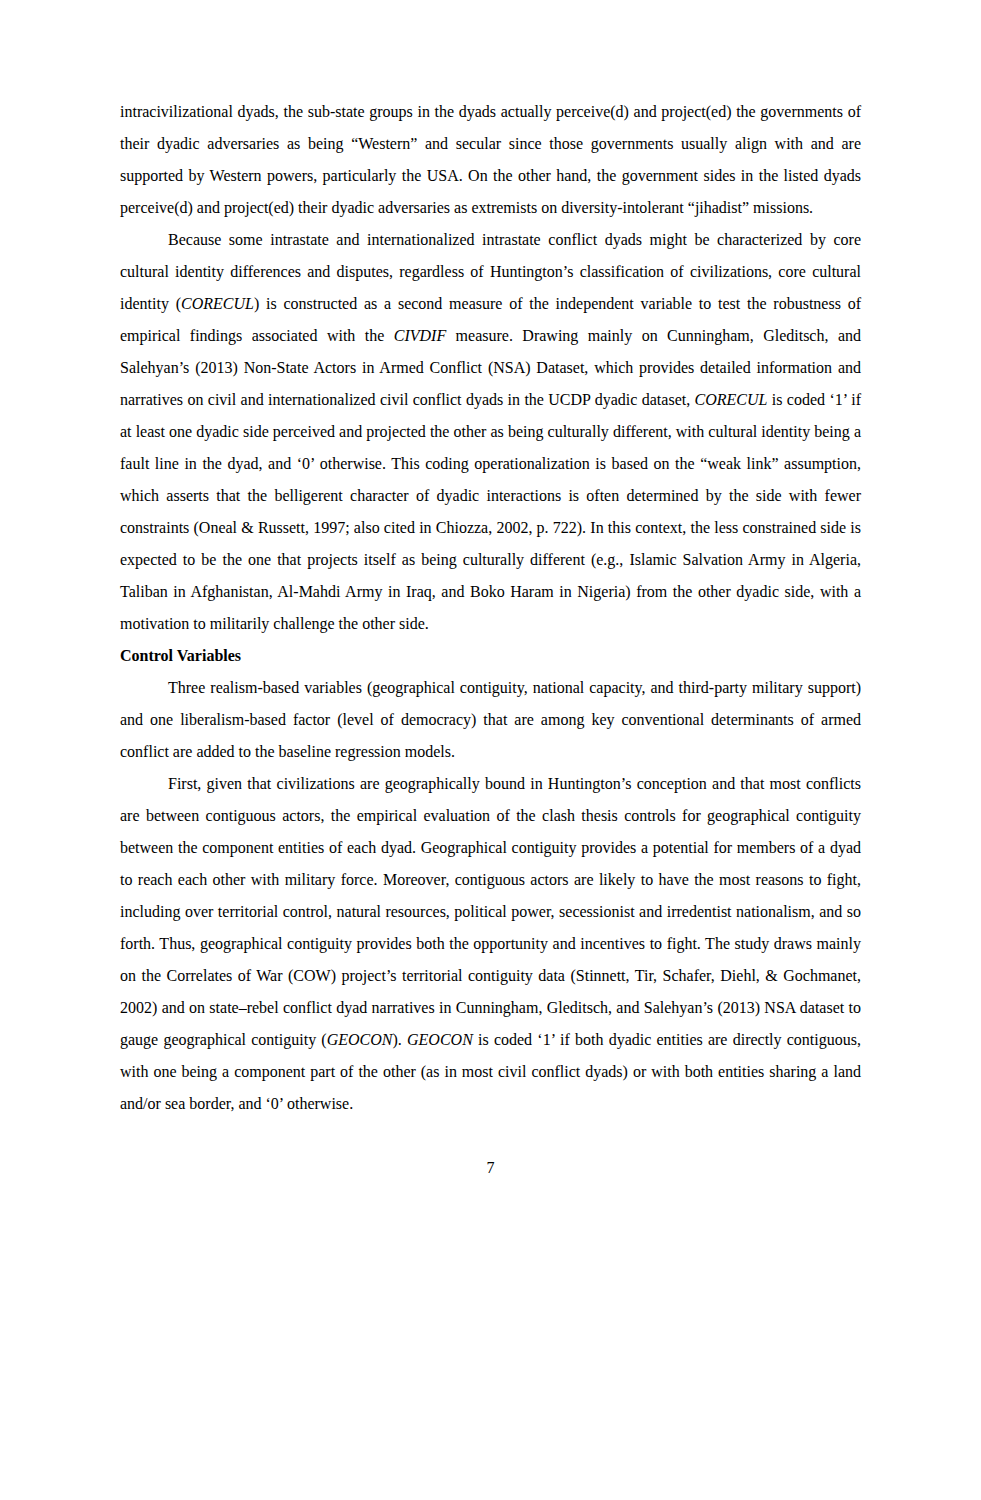intracivilizational dyads, the sub-state groups in the dyads actually perceive(d) and project(ed) the governments of their dyadic adversaries as being “Western” and secular since those governments usually align with and are supported by Western powers, particularly the USA. On the other hand, the government sides in the listed dyads perceive(d) and project(ed) their dyadic adversaries as extremists on diversity-intolerant “jihadist” missions.
Because some intrastate and internationalized intrastate conflict dyads might be characterized by core cultural identity differences and disputes, regardless of Huntington’s classification of civilizations, core cultural identity (CORECUL) is constructed as a second measure of the independent variable to test the robustness of empirical findings associated with the CIVDIF measure. Drawing mainly on Cunningham, Gleditsch, and Salehyan’s (2013) Non-State Actors in Armed Conflict (NSA) Dataset, which provides detailed information and narratives on civil and internationalized civil conflict dyads in the UCDP dyadic dataset, CORECUL is coded ‘1’ if at least one dyadic side perceived and projected the other as being culturally different, with cultural identity being a fault line in the dyad, and ‘0’ otherwise. This coding operationalization is based on the “weak link” assumption, which asserts that the belligerent character of dyadic interactions is often determined by the side with fewer constraints (Oneal & Russett, 1997; also cited in Chiozza, 2002, p. 722). In this context, the less constrained side is expected to be the one that projects itself as being culturally different (e.g., Islamic Salvation Army in Algeria, Taliban in Afghanistan, Al-Mahdi Army in Iraq, and Boko Haram in Nigeria) from the other dyadic side, with a motivation to militarily challenge the other side.
Control Variables
Three realism-based variables (geographical contiguity, national capacity, and third-party military support) and one liberalism-based factor (level of democracy) that are among key conventional determinants of armed conflict are added to the baseline regression models.
First, given that civilizations are geographically bound in Huntington’s conception and that most conflicts are between contiguous actors, the empirical evaluation of the clash thesis controls for geographical contiguity between the component entities of each dyad. Geographical contiguity provides a potential for members of a dyad to reach each other with military force. Moreover, contiguous actors are likely to have the most reasons to fight, including over territorial control, natural resources, political power, secessionist and irredentist nationalism, and so forth. Thus, geographical contiguity provides both the opportunity and incentives to fight. The study draws mainly on the Correlates of War (COW) project’s territorial contiguity data (Stinnett, Tir, Schafer, Diehl, & Gochmanet, 2002) and on state–rebel conflict dyad narratives in Cunningham, Gleditsch, and Salehyan’s (2013) NSA dataset to gauge geographical contiguity (GEOCON). GEOCON is coded ‘1’ if both dyadic entities are directly contiguous, with one being a component part of the other (as in most civil conflict dyads) or with both entities sharing a land and/or sea border, and ‘0’ otherwise.
7